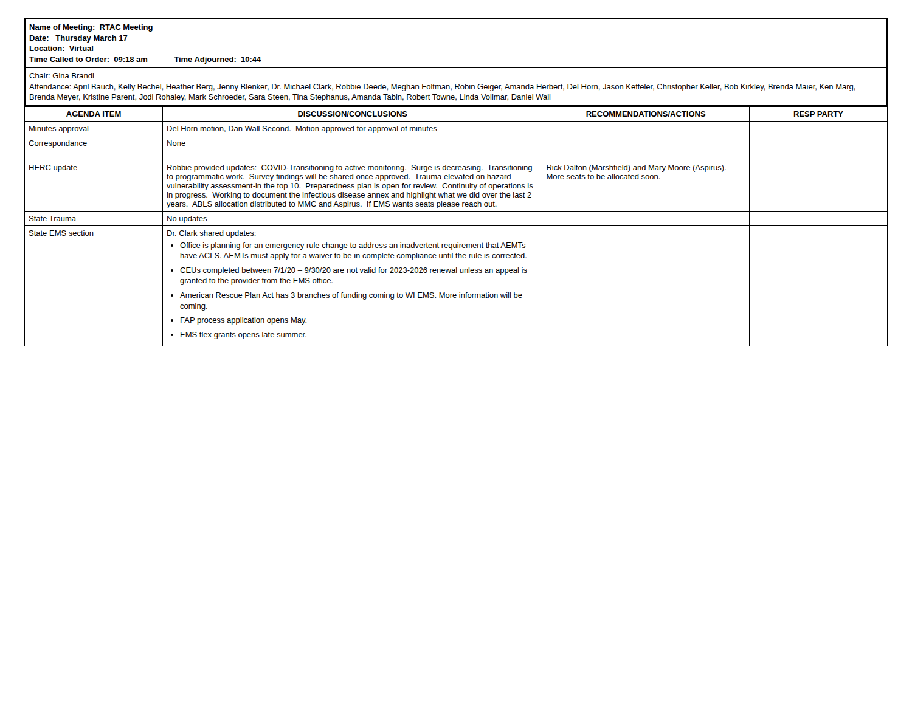| Name of Meeting: RTAC Meeting Date: Thursday March 17 Location: Virtual Time Called to Order: 09:18 am Time Adjourned: 10:44 |
| Chair: Gina Brandl Attendance: April Bauch, Kelly Bechel, Heather Berg, Jenny Blenker, Dr. Michael Clark, Robbie Deede, Meghan Foltman, Robin Geiger, Amanda Herbert, Del Horn, Jason Keffeler, Christopher Keller, Bob Kirkley, Brenda Maier, Ken Marg, Brenda Meyer, Kristine Parent, Jodi Rohaley, Mark Schroeder, Sara Steen, Tina Stephanus, Amanda Tabin, Robert Towne, Linda Vollmar, Daniel Wall |
| AGENDA ITEM | DISCUSSION/CONCLUSIONS | RECOMMENDATIONS/ACTIONS | RESP PARTY |
| --- | --- | --- | --- |
| Minutes approval | Del Horn motion, Dan Wall Second. Motion approved for approval of minutes | | |
| Correspondance | None | | |
| HERC update | Robbie provided updates: COVID-Transitioning to active monitoring. Surge is decreasing. Transitioning to programmatic work. Survey findings will be shared once approved. Trauma elevated on hazard vulnerability assessment-in the top 10. Preparedness plan is open for review. Continuity of operations is in progress. Working to document the infectious disease annex and highlight what we did over the last 2 years. ABLS allocation distributed to MMC and Aspirus. If EMS wants seats please reach out. | Rick Dalton (Marshfield) and Mary Moore (Aspirus). More seats to be allocated soon. | |
| State Trauma | No updates | | |
| State EMS section | Dr. Clark shared updates: Office is planning for an emergency rule change to address an inadvertent requirement that AEMTs have ACLS. AEMTs must apply for a waiver to be in complete compliance until the rule is corrected. CEUs completed between 7/1/20 – 9/30/20 are not valid for 2023-2026 renewal unless an appeal is granted to the provider from the EMS office. American Rescue Plan Act has 3 branches of funding coming to WI EMS. More information will be coming. FAP process application opens May. EMS flex grants opens late summer. | | |